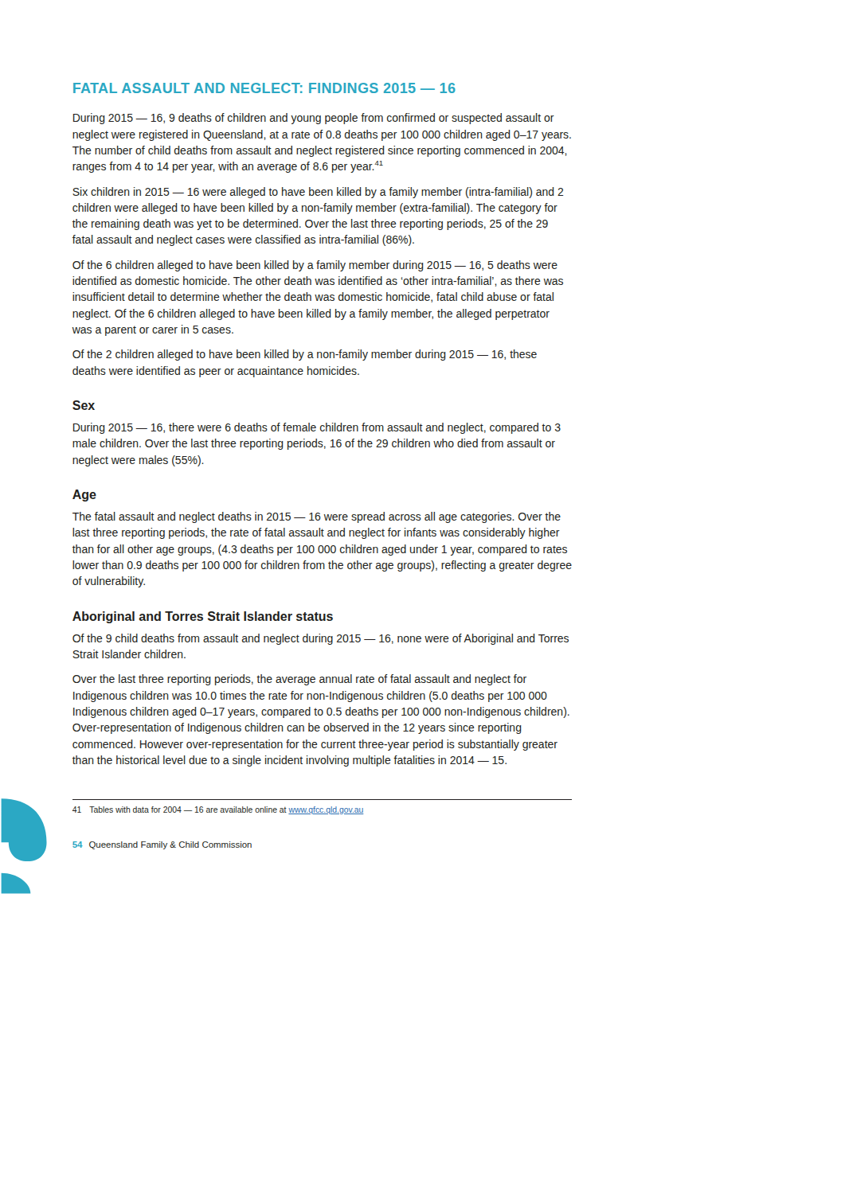Fatal assault and neglect: findings 2015 — 16
During 2015 — 16, 9 deaths of children and young people from confirmed or suspected assault or neglect were registered in Queensland, at a rate of 0.8 deaths per 100 000 children aged 0–17 years. The number of child deaths from assault and neglect registered since reporting commenced in 2004, ranges from 4 to 14 per year, with an average of 8.6 per year.41
Six children in 2015 — 16 were alleged to have been killed by a family member (intra-familial) and 2 children were alleged to have been killed by a non-family member (extra-familial). The category for the remaining death was yet to be determined. Over the last three reporting periods, 25 of the 29 fatal assault and neglect cases were classified as intra-familial (86%).
Of the 6 children alleged to have been killed by a family member during 2015 — 16, 5 deaths were identified as domestic homicide. The other death was identified as ‘other intra-familial’, as there was insufficient detail to determine whether the death was domestic homicide, fatal child abuse or fatal neglect. Of the 6 children alleged to have been killed by a family member, the alleged perpetrator was a parent or carer in 5 cases.
Of the 2 children alleged to have been killed by a non-family member during 2015 — 16, these deaths were identified as peer or acquaintance homicides.
Sex
During 2015 — 16, there were 6 deaths of female children from assault and neglect, compared to 3 male children. Over the last three reporting periods, 16 of the 29 children who died from assault or neglect were males (55%).
Age
The fatal assault and neglect deaths in 2015 — 16 were spread across all age categories. Over the last three reporting periods, the rate of fatal assault and neglect for infants was considerably higher than for all other age groups, (4.3 deaths per 100 000 children aged under 1 year, compared to rates lower than 0.9 deaths per 100 000 for children from the other age groups), reflecting a greater degree of vulnerability.
Aboriginal and Torres Strait Islander status
Of the 9 child deaths from assault and neglect during 2015 — 16, none were of Aboriginal and Torres Strait Islander children.
Over the last three reporting periods, the average annual rate of fatal assault and neglect for Indigenous children was 10.0 times the rate for non-Indigenous children (5.0 deaths per 100 000 Indigenous children aged 0–17 years, compared to 0.5 deaths per 100 000 non-Indigenous children). Over-representation of Indigenous children can be observed in the 12 years since reporting commenced. However over-representation for the current three-year period is substantially greater than the historical level due to a single incident involving multiple fatalities in 2014 — 15.
41 Tables with data for 2004 — 16 are available online at www.qfcc.qld.gov.au
54 Queensland Family & Child Commission